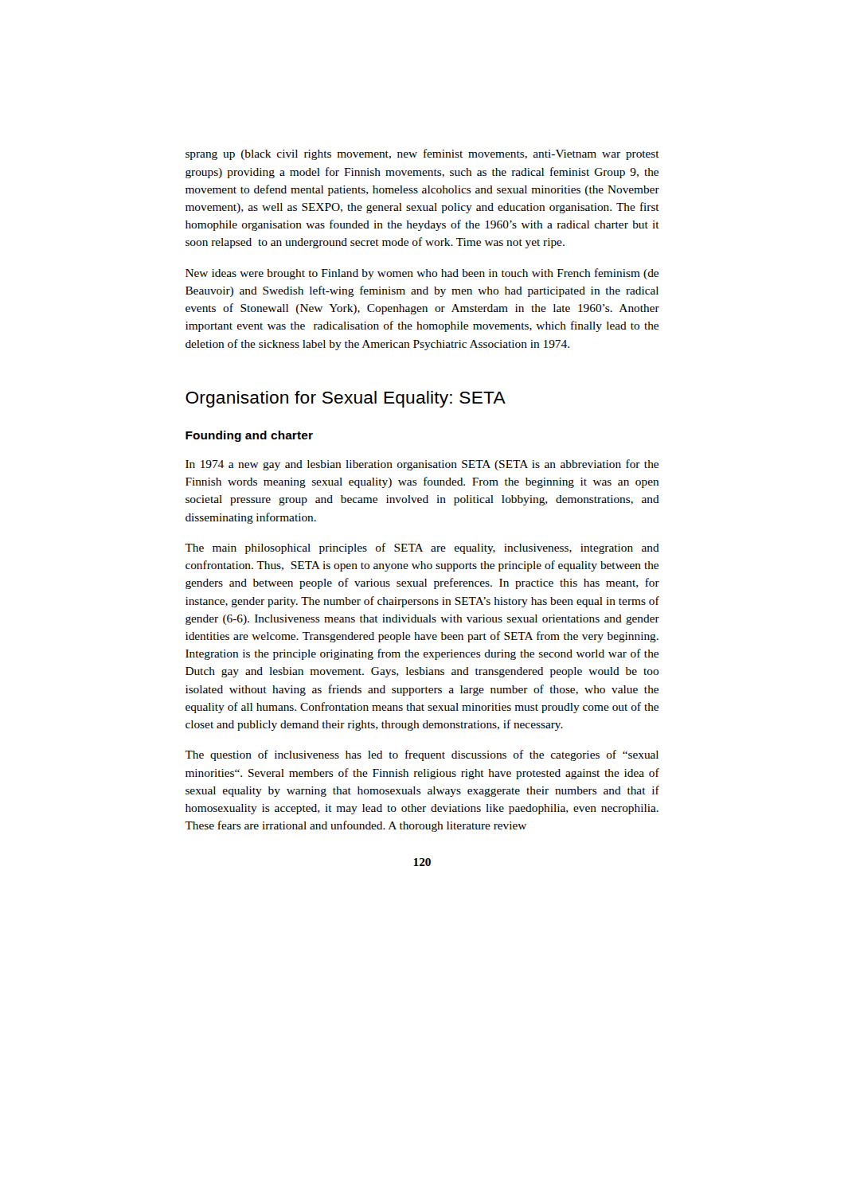sprang up (black civil rights movement, new feminist movements, anti-Vietnam war protest groups) providing a model for Finnish movements, such as the radical feminist Group 9, the movement to defend mental patients, homeless alcoholics and sexual minorities (the November movement), as well as SEXPO, the general sexual policy and education organisation. The first homophile organisation was founded in the heydays of the 1960’s with a radical charter but it soon relapsed to an underground secret mode of work. Time was not yet ripe.
New ideas were brought to Finland by women who had been in touch with French feminism (de Beauvoir) and Swedish left-wing feminism and by men who had participated in the radical events of Stonewall (New York), Copenhagen or Amsterdam in the late 1960’s. Another important event was the radicalisation of the homophile movements, which finally lead to the deletion of the sickness label by the American Psychiatric Association in 1974.
Organisation for Sexual Equality: SETA
Founding and charter
In 1974 a new gay and lesbian liberation organisation SETA (SETA is an abbreviation for the Finnish words meaning sexual equality) was founded. From the beginning it was an open societal pressure group and became involved in political lobbying, demonstrations, and disseminating information.
The main philosophical principles of SETA are equality, inclusiveness, integration and confrontation. Thus, SETA is open to anyone who supports the principle of equality between the genders and between people of various sexual preferences. In practice this has meant, for instance, gender parity. The number of chairpersons in SETA’s history has been equal in terms of gender (6-6). Inclusiveness means that individuals with various sexual orientations and gender identities are welcome. Transgendered people have been part of SETA from the very beginning. Integration is the principle originating from the experiences during the second world war of the Dutch gay and lesbian movement. Gays, lesbians and transgendered people would be too isolated without having as friends and supporters a large number of those, who value the equality of all humans. Confrontation means that sexual minorities must proudly come out of the closet and publicly demand their rights, through demonstrations, if necessary.
The question of inclusiveness has led to frequent discussions of the categories of “sexual minorities“. Several members of the Finnish religious right have protested against the idea of sexual equality by warning that homosexuals always exaggerate their numbers and that if homosexuality is accepted, it may lead to other deviations like paedophilia, even necrophilia. These fears are irrational and unfounded. A thorough literature review
120